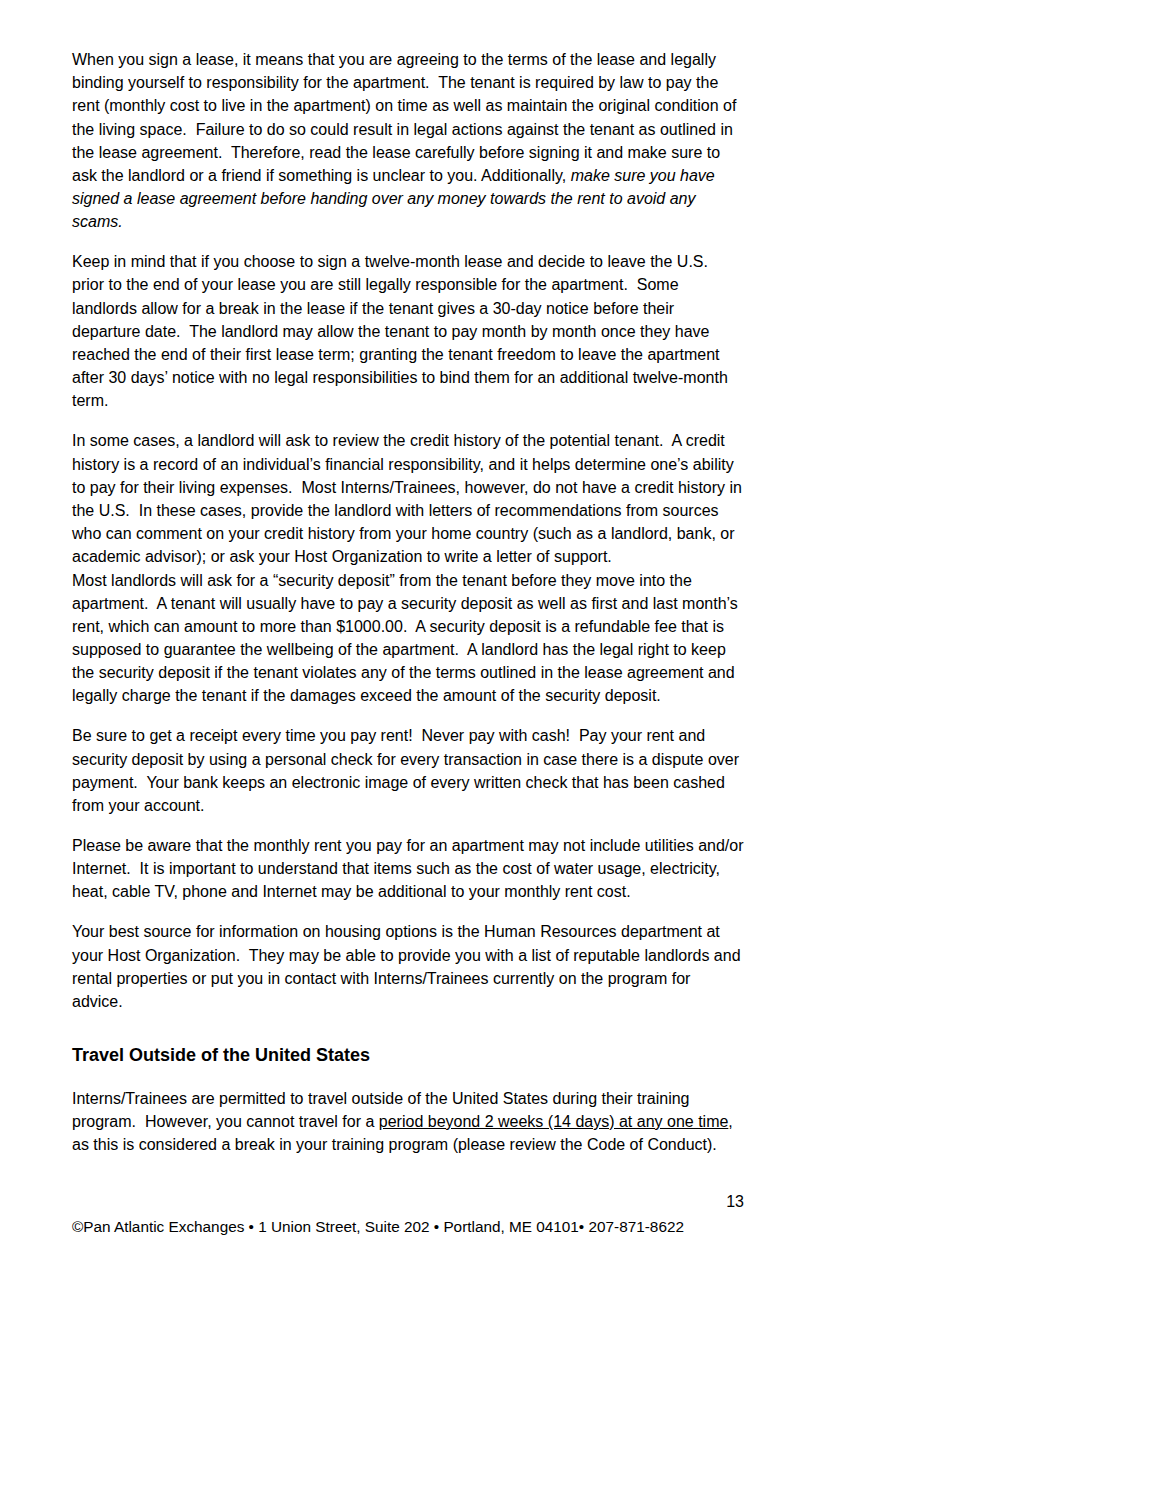When you sign a lease, it means that you are agreeing to the terms of the lease and legally binding yourself to responsibility for the apartment. The tenant is required by law to pay the rent (monthly cost to live in the apartment) on time as well as maintain the original condition of the living space. Failure to do so could result in legal actions against the tenant as outlined in the lease agreement. Therefore, read the lease carefully before signing it and make sure to ask the landlord or a friend if something is unclear to you. Additionally, make sure you have signed a lease agreement before handing over any money towards the rent to avoid any scams.
Keep in mind that if you choose to sign a twelve-month lease and decide to leave the U.S. prior to the end of your lease you are still legally responsible for the apartment. Some landlords allow for a break in the lease if the tenant gives a 30-day notice before their departure date. The landlord may allow the tenant to pay month by month once they have reached the end of their first lease term; granting the tenant freedom to leave the apartment after 30 days’ notice with no legal responsibilities to bind them for an additional twelve-month term.
In some cases, a landlord will ask to review the credit history of the potential tenant. A credit history is a record of an individual’s financial responsibility, and it helps determine one’s ability to pay for their living expenses. Most Interns/Trainees, however, do not have a credit history in the U.S. In these cases, provide the landlord with letters of recommendations from sources who can comment on your credit history from your home country (such as a landlord, bank, or academic advisor); or ask your Host Organization to write a letter of support.
Most landlords will ask for a “security deposit” from the tenant before they move into the apartment. A tenant will usually have to pay a security deposit as well as first and last month’s rent, which can amount to more than $1000.00. A security deposit is a refundable fee that is supposed to guarantee the wellbeing of the apartment. A landlord has the legal right to keep the security deposit if the tenant violates any of the terms outlined in the lease agreement and legally charge the tenant if the damages exceed the amount of the security deposit.
Be sure to get a receipt every time you pay rent! Never pay with cash! Pay your rent and security deposit by using a personal check for every transaction in case there is a dispute over payment. Your bank keeps an electronic image of every written check that has been cashed from your account.
Please be aware that the monthly rent you pay for an apartment may not include utilities and/or Internet. It is important to understand that items such as the cost of water usage, electricity, heat, cable TV, phone and Internet may be additional to your monthly rent cost.
Your best source for information on housing options is the Human Resources department at your Host Organization. They may be able to provide you with a list of reputable landlords and rental properties or put you in contact with Interns/Trainees currently on the program for advice.
Travel Outside of the United States
Interns/Trainees are permitted to travel outside of the United States during their training program. However, you cannot travel for a period beyond 2 weeks (14 days) at any one time, as this is considered a break in your training program (please review the Code of Conduct).
13
©Pan Atlantic Exchanges • 1 Union Street, Suite 202 • Portland, ME 04101• 207-871-8622